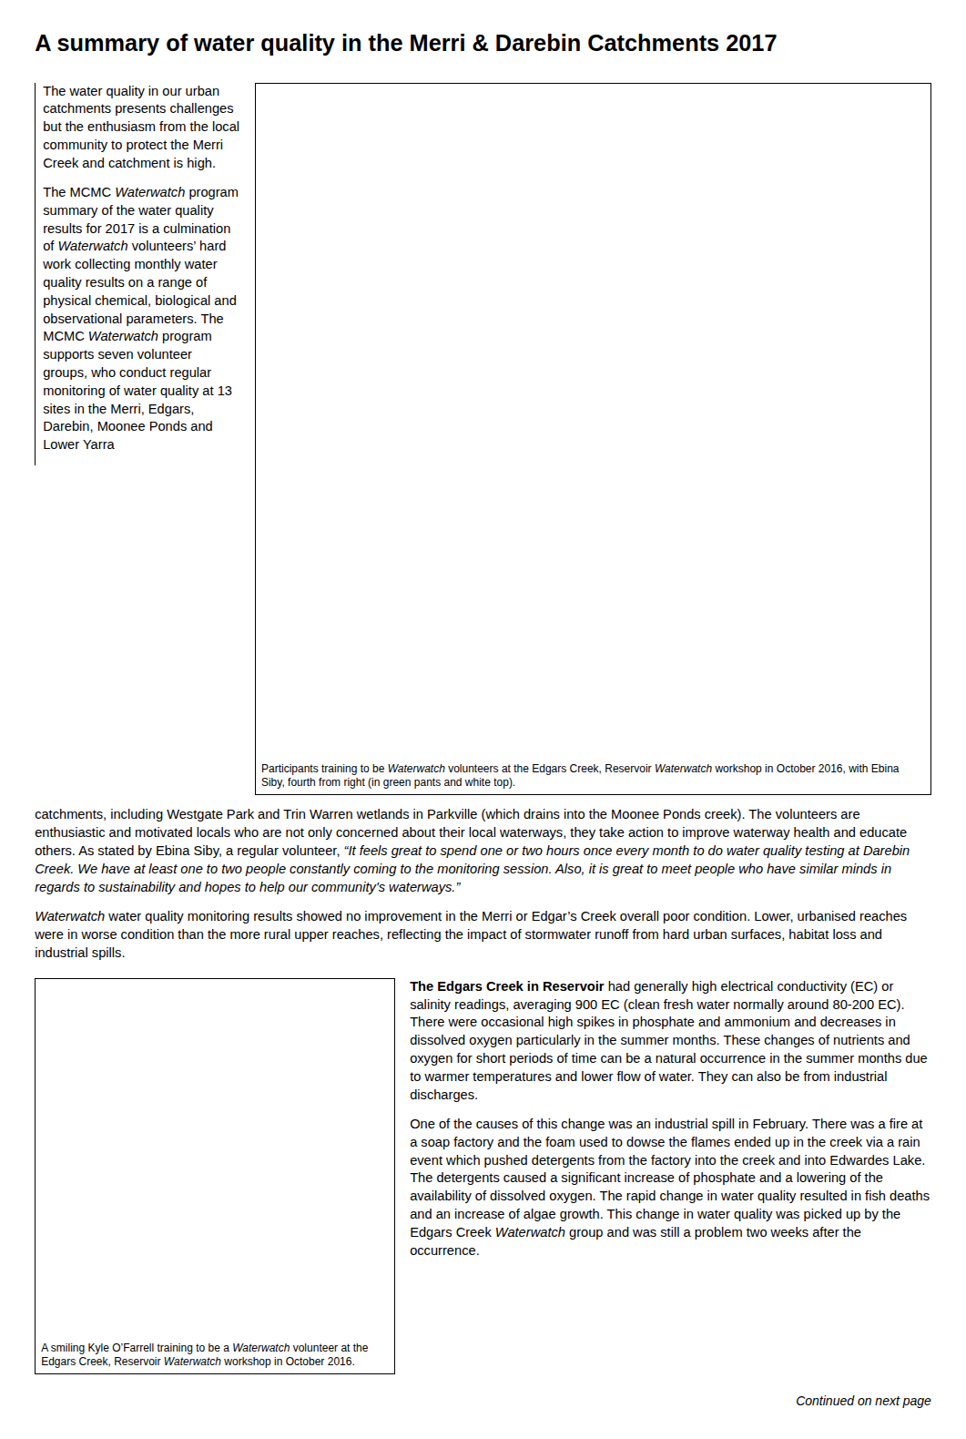A summary of water quality in the Merri & Darebin Catchments 2017
The water quality in our urban catchments presents challenges but the enthusiasm from the local community to protect the Merri Creek and catchment is high.
The MCMC Waterwatch program summary of the water quality results for 2017 is a culmination of Waterwatch volunteers’ hard work collecting monthly water quality results on a range of physical chemical, biological and observational parameters. The MCMC Waterwatch program supports seven volunteer groups, who conduct regular monitoring of water quality at 13 sites in the Merri, Edgars, Darebin, Moonee Ponds and Lower Yarra
Participants training to be Waterwatch volunteers at the Edgars Creek, Reservoir Waterwatch workshop in October 2016, with Ebina Siby, fourth from right (in green pants and white top).
catchments, including Westgate Park and Trin Warren wetlands in Parkville (which drains into the Moonee Ponds creek). The volunteers are enthusiastic and motivated locals who are not only concerned about their local waterways, they take action to improve waterway health and educate others. As stated by Ebina Siby, a regular volunteer, “It feels great to spend one or two hours once every month to do water quality testing at Darebin Creek. We have at least one to two people constantly coming to the monitoring session. Also, it is great to meet people who have similar minds in regards to sustainability and hopes to help our community's waterways.”
Waterwatch water quality monitoring results showed no improvement in the Merri or Edgar’s Creek overall poor condition. Lower, urbanised reaches were in worse condition than the more rural upper reaches, reflecting the impact of stormwater runoff from hard urban surfaces, habitat loss and industrial spills.
A smiling Kyle O’Farrell training to be a Waterwatch volunteer at the Edgars Creek, Reservoir Waterwatch workshop in October 2016.
The Edgars Creek in Reservoir had generally high electrical conductivity (EC) or salinity readings, averaging 900 EC (clean fresh water normally around 80-200 EC). There were occasional high spikes in phosphate and ammonium and decreases in dissolved oxygen particularly in the summer months. These changes of nutrients and oxygen for short periods of time can be a natural occurrence in the summer months due to warmer temperatures and lower flow of water. They can also be from industrial discharges.
One of the causes of this change was an industrial spill in February. There was a fire at a soap factory and the foam used to dowse the flames ended up in the creek via a rain event which pushed detergents from the factory into the creek and into Edwardes Lake. The detergents caused a significant increase of phosphate and a lowering of the availability of dissolved oxygen. The rapid change in water quality resulted in fish deaths and an increase of algae growth. This change in water quality was picked up by the Edgars Creek Waterwatch group and was still a problem two weeks after the occurrence.
Continued on next page